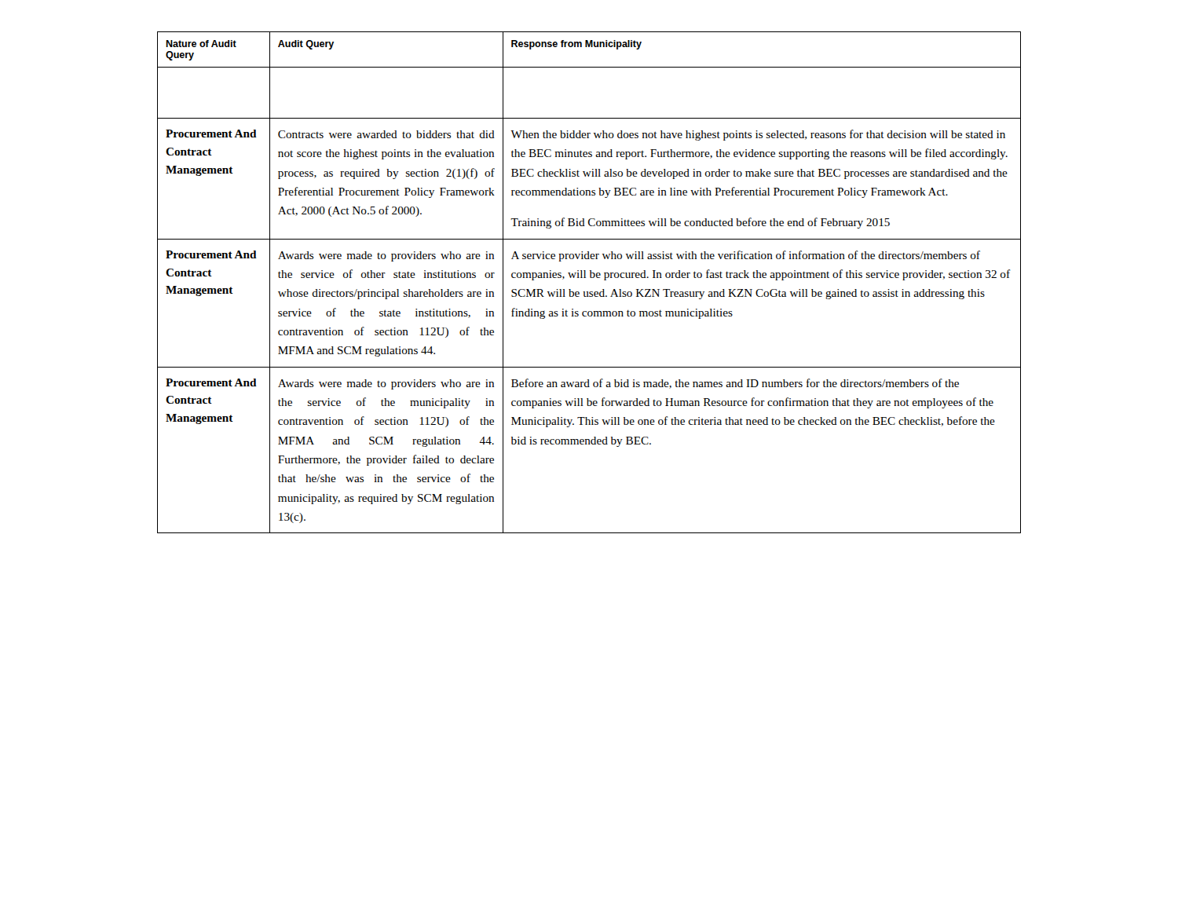| Nature of Audit Query | Audit Query | Response from Municipality |
| --- | --- | --- |
| Procurement And Contract Management | Contracts were awarded to bidders that did not score the highest points in the evaluation process, as required by section 2(1)(f) of Preferential Procurement Policy Framework Act, 2000 (Act No.5 of 2000). | When the bidder who does not have highest points is selected, reasons for that decision will be stated in the BEC minutes and report. Furthermore, the evidence supporting the reasons will be filed accordingly. BEC checklist will also be developed in order to make sure that BEC processes are standardised and the recommendations by BEC are in line with Preferential Procurement Policy Framework Act. Training of Bid Committees will be conducted before the end of February 2015 |
| Procurement And Contract Management | Awards were made to providers who are in the service of other state institutions or whose directors/principal shareholders are in service of the state institutions, in contravention of section 112U) of the MFMA and SCM regulations 44. | A service provider who will assist with the verification of information of the directors/members of companies, will be procured. In order to fast track the appointment of this service provider, section 32 of SCMR will be used. Also KZN Treasury and KZN CoGta will be gained to assist in addressing this finding as it is common to most municipalities |
| Procurement And Contract Management | Awards were made to providers who are in the service of the municipality in contravention of section 112U) of the MFMA and SCM regulation 44. Furthermore, the provider failed to declare that he/she was in the service of the municipality, as required by SCM regulation 13(c). | Before an award of a bid is made, the names and ID numbers for the directors/members of the companies will be forwarded to Human Resource for confirmation that they are not employees of the Municipality. This will be one of the criteria that need to be checked on the BEC checklist, before the bid is recommended by BEC. |